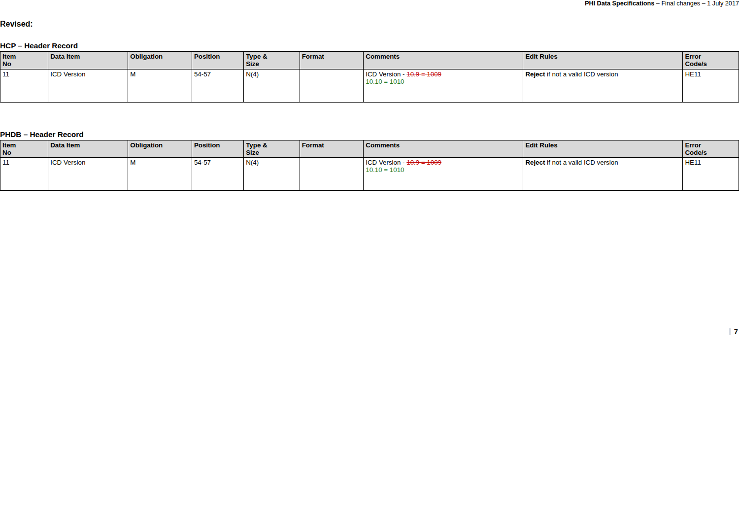PHI Data Specifications – Final changes – 1 July 2017
Revised:
HCP – Header Record
| Item No | Data Item | Obligation | Position | Type & Size | Format | Comments | Edit Rules | Error Code/s |
| --- | --- | --- | --- | --- | --- | --- | --- | --- |
| 11 | ICD Version | M | 54-57 | N(4) | | ICD Version - 10.9 = 1009 10.10 = 1010 | Reject if not a valid ICD version | HE11 |
PHDB – Header Record
| Item No | Data Item | Obligation | Position | Type & Size | Format | Comments | Edit Rules | Error Code/s |
| --- | --- | --- | --- | --- | --- | --- | --- | --- |
| 11 | ICD Version | M | 54-57 | N(4) | | ICD Version - 10.9 = 1009 10.10 = 1010 | Reject if not a valid ICD version | HE11 |
7